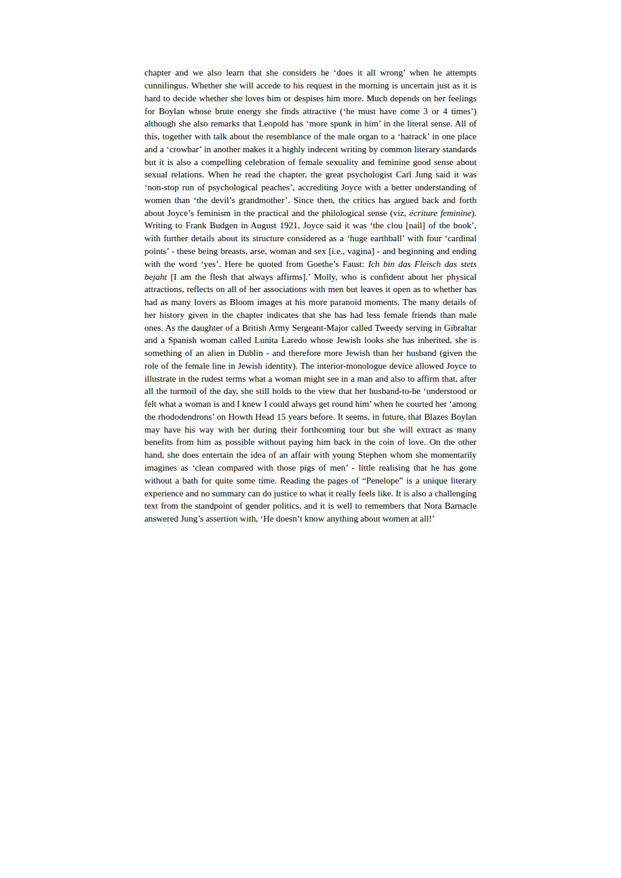chapter and we also learn that she considers he ‘does it all wrong’ when he attempts cunnilingus. Whether she will accede to his request in the morning is uncertain just as it is hard to decide whether she loves him or despises him more. Much depends on her feelings for Boylan whose brute energy she finds attractive (‘he must have come 3 or 4 times’) although she also remarks that Leopold has ‘more spunk in him’ in the literal sense. All of this, together with talk about the resemblance of the male organ to a ‘hatrack’ in one place and a ‘crowbar’ in another makes it a highly indecent writing by common literary standards but it is also a compelling celebration of female sexuality and feminine good sense about sexual relations. When he read the chapter, the great psychologist Carl Jung said it was ‘non-stop run of psychological peaches’, accrediting Joyce with a better understanding of women than ‘the devil’s grandmother’. Since then, the critics has argued back and forth about Joyce’s feminism in the practical and the philological sense (viz, écriture feminine). Writing to Frank Budgen in August 1921, Joyce said it was ‘the clou [nail] of the book’, with further details about its structure considered as a ‘huge earthball’ with four ‘cardinal points’ - these being breasts, arse, woman and sex [i.e., vagina] - and beginning and ending with the word ‘yes’. Here he quoted from Goethe’s Faust: Ich bin das Fleisch das stets bejaht [I am the flesh that always affirms].’ Molly, who is confident about her physical attractions, reflects on all of her associations with men but leaves it open as to whether has had as many lovers as Bloom images at his more paranoid moments. The many details of her history given in the chapter indicates that she has had less female friends than male ones. As the daughter of a British Army Sergeant-Major called Tweedy serving in Gibraltar and a Spanish woman called Lunita Laredo whose Jewish looks she has inherited, she is something of an alien in Dublin - and therefore more Jewish than her husband (given the role of the female line in Jewish identity). The interior-monologue device allowed Joyce to illustrate in the rudest terms what a woman might see in a man and also to affirm that, after all the turmoil of the day, she still holds to the view that her husband-to-be ‘understood or felt what a woman is and I knew I could always get round him’ when he courted her ‘among the rhododendrons’ on Howth Head 15 years before. It seems, in future, that Blazes Boylan may have his way with her during their forthcoming tour but she will extract as many benefits from him as possible without paying him back in the coin of love. On the other hand, she does entertain the idea of an affair with young Stephen whom she momentarily imagines as ‘clean compared with those pigs of men’ - little realising that he has gone without a bath for quite some time. Reading the pages of “Penelope” is a unique literary experience and no summary can do justice to what it really feels like. It is also a challenging text from the standpoint of gender politics, and it is well to remembers that Nora Barnacle answered Jung’s assertion with, ‘He doesn’t know anything about women at all!’